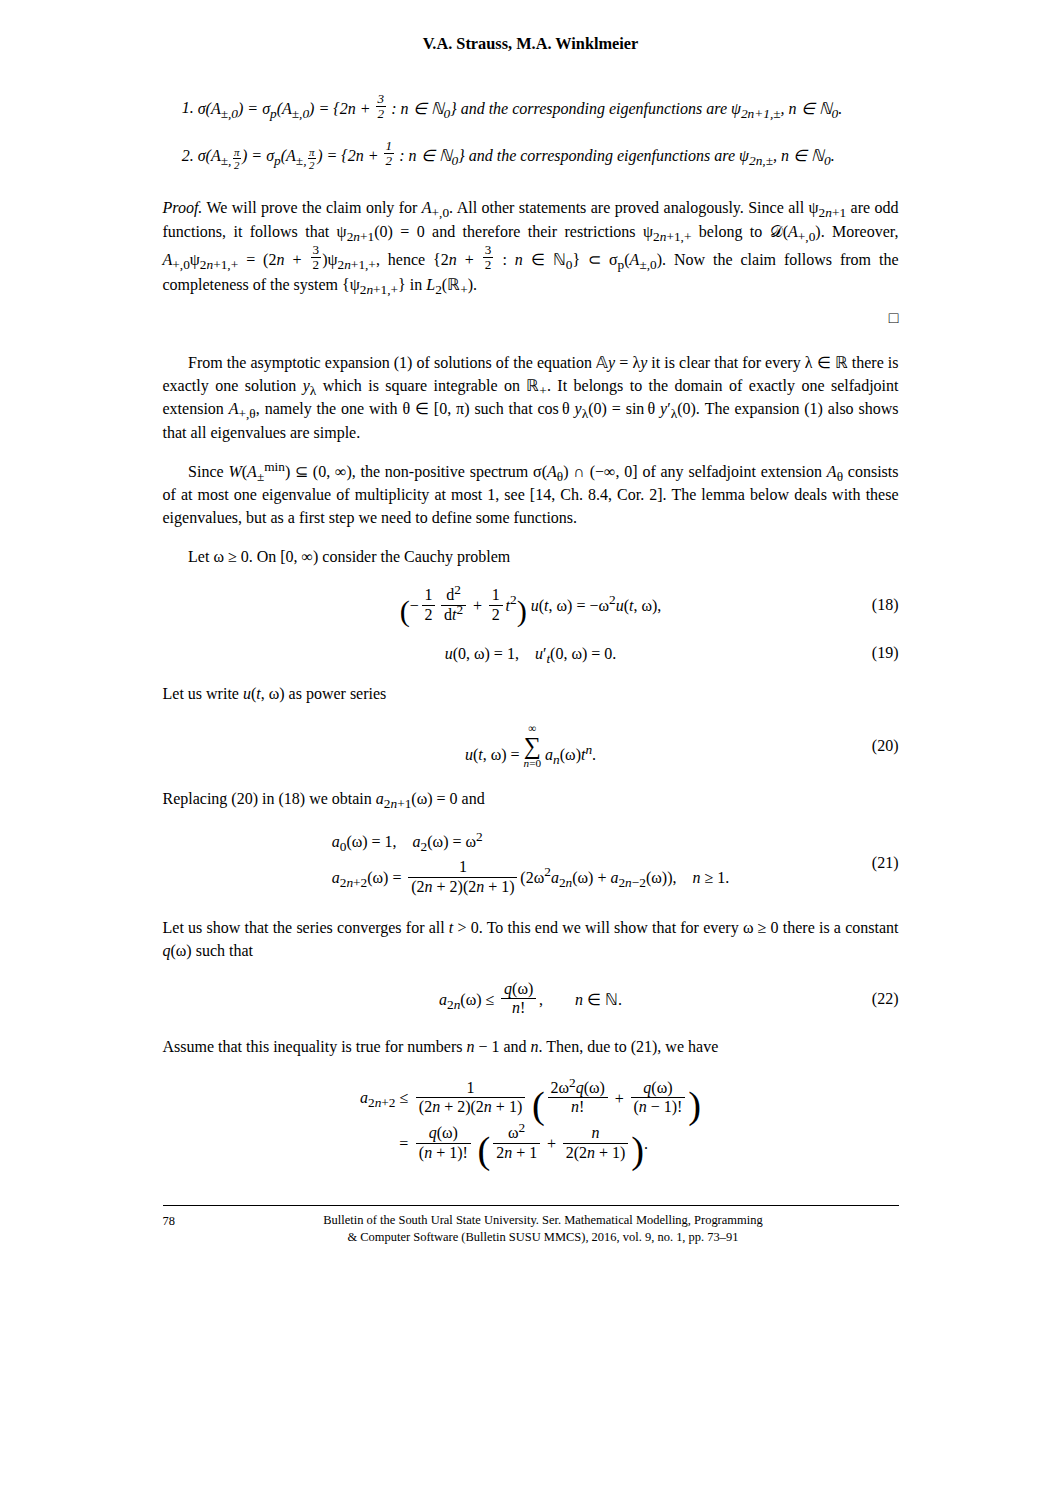V.A. Strauss, M.A. Winklmeier
σ(A±,0) = σp(A±,0) = {2n + 32 : n ∈ ℕ0} and the corresponding eigenfunctions are ψ2n+1,±, n ∈ ℕ0.
σ(A±,π 2) = σp(A±,π 2) = {2n + 12 : n ∈ ℕ0} and the corresponding eigenfunctions are ψ2n,±, n ∈ ℕ0.
Proof. We will prove the claim only for A+,0. All other statements are proved analogously. Since all ψ2n+1 are odd functions, it follows that ψ2n+1(0) = 0 and therefore their restrictions ψ2n+1,+ belong to 𝒟(A+,0). Moreover, A+,0ψ2n+1,+ = (2n + 32)ψ2n+1,+, hence {2n + 32 : n ∈ ℕ0} ⊂ σp(A±,0). Now the claim follows from the completeness of the system {ψ2n+1,+} in L2(ℝ+).
□
From the asymptotic expansion (1) of solutions of the equation 𝔸y = λy it is clear that for every λ ∈ ℝ there is exactly one solution yλ which is square integrable on ℝ+. It belongs to the domain of exactly one selfadjoint extension A+,θ, namely the one with θ ∈ [0, π) such that cos θ yλ(0) = sin θ y′λ(0). The expansion (1) also shows that all eigenvalues are simple.
Since W(A±min) ⊆ (0, ∞), the non-positive spectrum σ(Aθ) ∩ (−∞, 0] of any selfadjoint extension Aθ consists of at most one eigenvalue of multiplicity at most 1, see [14, Ch. 8.4, Cor. 2]. The lemma below deals with these eigenvalues, but as a first step we need to define some functions.
Let ω ≥ 0. On [0, ∞) consider the Cauchy problem
(−12 d2 dt2 + 12 t2) u(t, ω) = −ω2u(t, ω), (18)
u(0, ω) = 1, u′t(0, ω) = 0. (19)
Let us write u(t, ω) as power series
u(t, ω) = ∞∑n=0 an(ω)tn. (20)
Replacing (20) in (18) we obtain a2n+1(ω) = 0 and
a0(ω) = 1, a2(ω) = ω2
a2n+2(ω) = 1(2n + 2)(2n + 1)(2ω2a2n(ω) + a2n−2(ω)), n ≥ 1.
(21)
Let us show that the series converges for all t > 0. To this end we will show that for every ω ≥ 0 there is a constant q(ω) such that
a2n(ω) ≤ q(ω) n!, n ∈ ℕ. (22)
Assume that this inequality is true for numbers n − 1 and n. Then, due to (21), we have
a2n+2 ≤ 1(2n + 2)(2n + 1) (2ω2q(ω) n! + q(ω)(n − 1)!)
= q(ω)(n + 1)! (ω22n + 1 + n 2(2n + 1)).
78
Bulletin of the South Ural State University. Ser. Mathematical Modelling, Programming
& Computer Software (Bulletin SUSU MMCS), 2016, vol. 9, no. 1, pp. 73–91